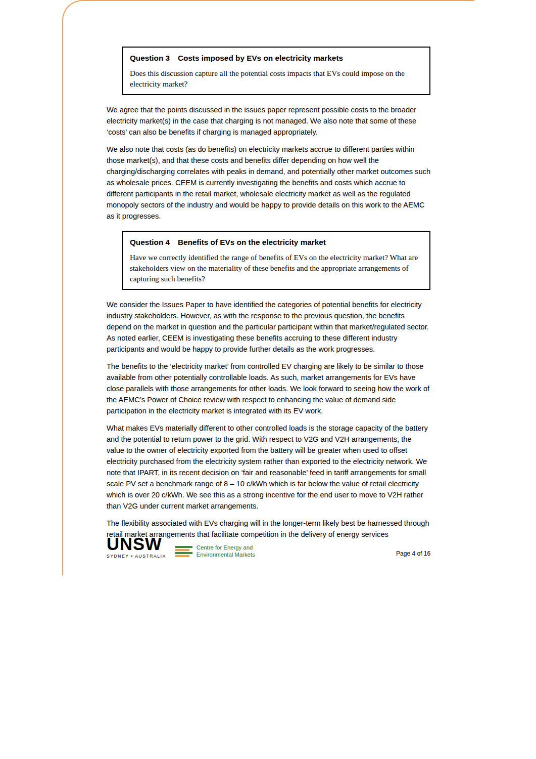Question 3 Costs imposed by EVs on electricity markets
Does this discussion capture all the potential costs impacts that EVs could impose on the electricity market?
We agree that the points discussed in the issues paper represent possible costs to the broader electricity market(s) in the case that charging is not managed. We also note that some of these ‘costs’ can also be benefits if charging is managed appropriately.
We also note that costs (as do benefits) on electricity markets accrue to different parties within those market(s), and that these costs and benefits differ depending on how well the charging/discharging correlates with peaks in demand, and potentially other market outcomes such as wholesale prices. CEEM is currently investigating the benefits and costs which accrue to different participants in the retail market, wholesale electricity market as well as the regulated monopoly sectors of the industry and would be happy to provide details on this work to the AEMC as it progresses.
Question 4 Benefits of EVs on the electricity market
Have we correctly identified the range of benefits of EVs on the electricity market? What are stakeholders view on the materiality of these benefits and the appropriate arrangements of capturing such benefits?
We consider the Issues Paper to have identified the categories of potential benefits for electricity industry stakeholders. However, as with the response to the previous question, the benefits depend on the market in question and the particular participant within that market/regulated sector. As noted earlier, CEEM is investigating these benefits accruing to these different industry participants and would be happy to provide further details as the work progresses.
The benefits to the ‘electricity market’ from controlled EV charging are likely to be similar to those available from other potentially controllable loads. As such, market arrangements for EVs have close parallels with those arrangements for other loads. We look forward to seeing how the work of the AEMC’s Power of Choice review with respect to enhancing the value of demand side participation in the electricity market is integrated with its EV work.
What makes EVs materially different to other controlled loads is the storage capacity of the battery and the potential to return power to the grid. With respect to V2G and V2H arrangements, the value to the owner of electricity exported from the battery will be greater when used to offset electricity purchased from the electricity system rather than exported to the electricity network. We note that IPART, in its recent decision on ‘fair and reasonable’ feed in tariff arrangements for small scale PV set a benchmark range of 8 – 10 c/kWh which is far below the value of retail electricity which is over 20 c/kWh. We see this as a strong incentive for the end user to move to V2H rather than V2G under current market arrangements.
The flexibility associated with EVs charging will in the longer-term likely best be harnessed through retail market arrangements that facilitate competition in the delivery of energy services
UNSW
SYDNEY • AUSTRALIA
Centre for Energy and
Environmental Markets
Page 4 of 16